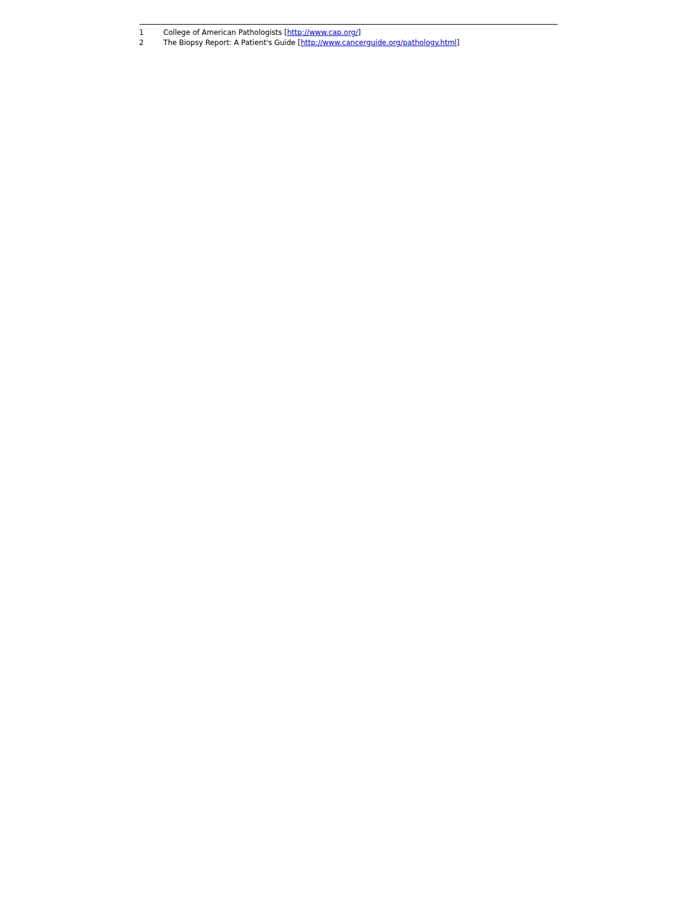| 1 | College of American Pathologists [ http://www.cap.org/ ] |
| 2 | The Biopsy Report: A Patient's Guide [ http://www.cancerguide.org/pathology.html ] |